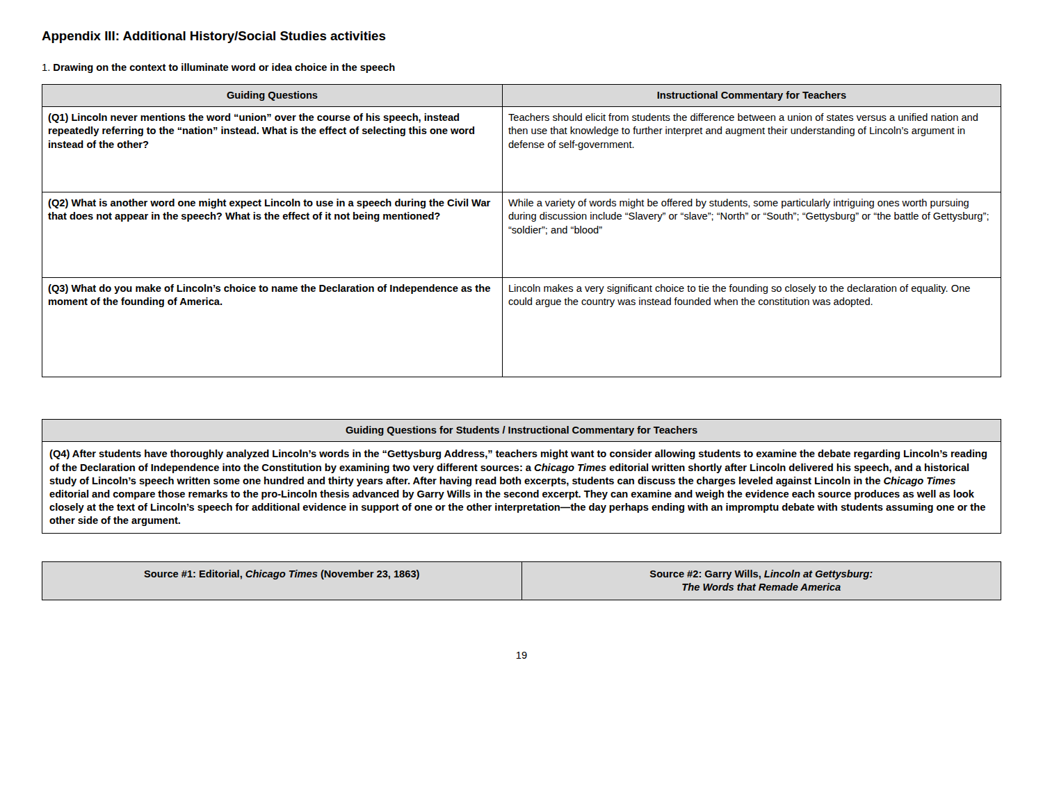Appendix III: Additional History/Social Studies activities
1. Drawing on the context to illuminate word or idea choice in the speech
| Guiding Questions | Instructional Commentary for Teachers |
| --- | --- |
| (Q1) Lincoln never mentions the word “union” over the course of his speech, instead repeatedly referring to the “nation” instead. What is the effect of selecting this one word instead of the other? | Teachers should elicit from students the difference between a union of states versus a unified nation and then use that knowledge to further interpret and augment their understanding of Lincoln’s argument in defense of self-government. |
| (Q2) What is another word one might expect Lincoln to use in a speech during the Civil War that does not appear in the speech? What is the effect of it not being mentioned? | While a variety of words might be offered by students, some particularly intriguing ones worth pursuing during discussion include “Slavery” or “slave”; “North” or “South”; “Gettysburg” or “the battle of Gettysburg”; “soldier”; and “blood” |
| (Q3) What do you make of Lincoln’s choice to name the Declaration of Independence as the moment of the founding of America. | Lincoln makes a very significant choice to tie the founding so closely to the declaration of equality. One could argue the country was instead founded when the constitution was adopted. |
| Guiding Questions for Students / Instructional Commentary for Teachers |
| --- |
| (Q4) After students have thoroughly analyzed Lincoln’s words in the “Gettysburg Address,” teachers might want to consider allowing students to examine the debate regarding Lincoln’s reading of the Declaration of Independence into the Constitution by examining two very different sources: a Chicago Times editorial written shortly after Lincoln delivered his speech, and a historical study of Lincoln’s speech written some one hundred and thirty years after. After having read both excerpts, students can discuss the charges leveled against Lincoln in the Chicago Times editorial and compare those remarks to the pro-Lincoln thesis advanced by Garry Wills in the second excerpt. They can examine and weigh the evidence each source produces as well as look closely at the text of Lincoln’s speech for additional evidence in support of one or the other interpretation—the day perhaps ending with an impromptu debate with students assuming one or the other side of the argument. |
| Source #1: Editorial, Chicago Times (November 23, 1863) | Source #2: Garry Wills, Lincoln at Gettysburg: The Words that Remade America |
19